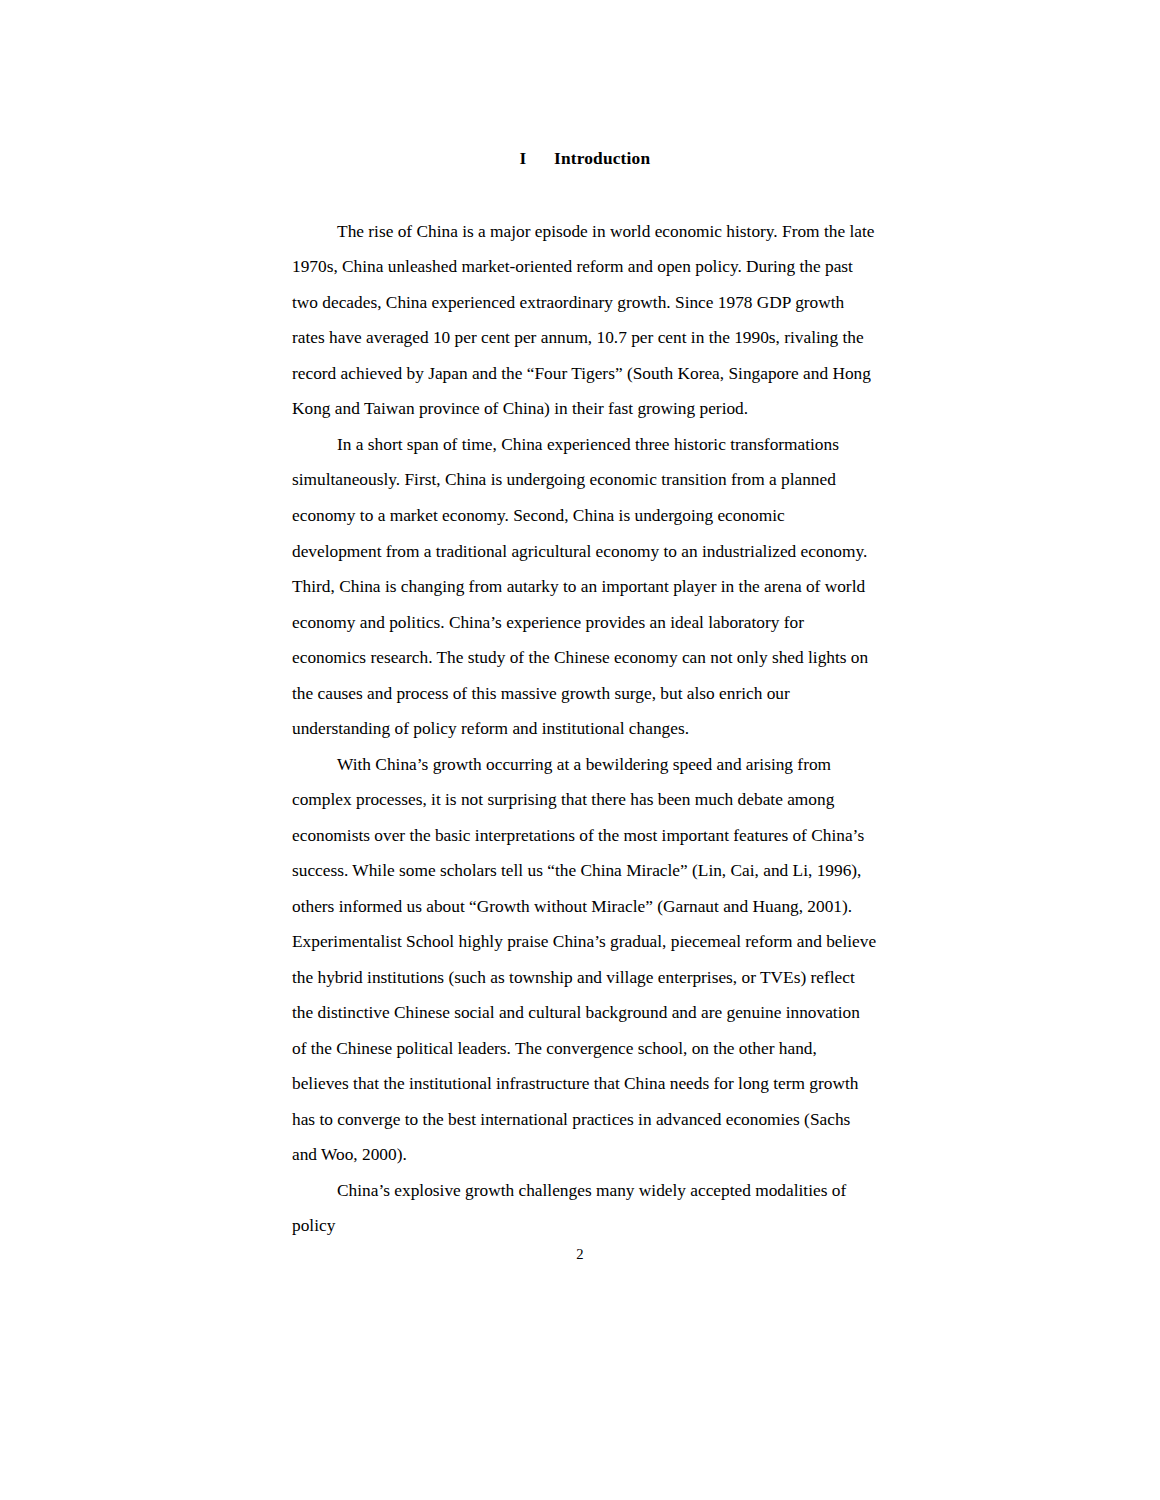I Introduction
The rise of China is a major episode in world economic history. From the late 1970s, China unleashed market-oriented reform and open policy. During the past two decades, China experienced extraordinary growth. Since 1978 GDP growth rates have averaged 10 per cent per annum, 10.7 per cent in the 1990s, rivaling the record achieved by Japan and the “Four Tigers” (South Korea, Singapore and Hong Kong and Taiwan province of China) in their fast growing period.
In a short span of time, China experienced three historic transformations simultaneously. First, China is undergoing economic transition from a planned economy to a market economy. Second, China is undergoing economic development from a traditional agricultural economy to an industrialized economy. Third, China is changing from autarky to an important player in the arena of world economy and politics. China’s experience provides an ideal laboratory for economics research. The study of the Chinese economy can not only shed lights on the causes and process of this massive growth surge, but also enrich our understanding of policy reform and institutional changes.
With China’s growth occurring at a bewildering speed and arising from complex processes, it is not surprising that there has been much debate among economists over the basic interpretations of the most important features of China’s success. While some scholars tell us “the China Miracle” (Lin, Cai, and Li, 1996), others informed us about “Growth without Miracle” (Garnaut and Huang, 2001). Experimentalist School highly praise China’s gradual, piecemeal reform and believe the hybrid institutions (such as township and village enterprises, or TVEs) reflect the distinctive Chinese social and cultural background and are genuine innovation of the Chinese political leaders. The convergence school, on the other hand, believes that the institutional infrastructure that China needs for long term growth has to converge to the best international practices in advanced economies (Sachs and Woo, 2000).
China’s explosive growth challenges many widely accepted modalities of policy
2